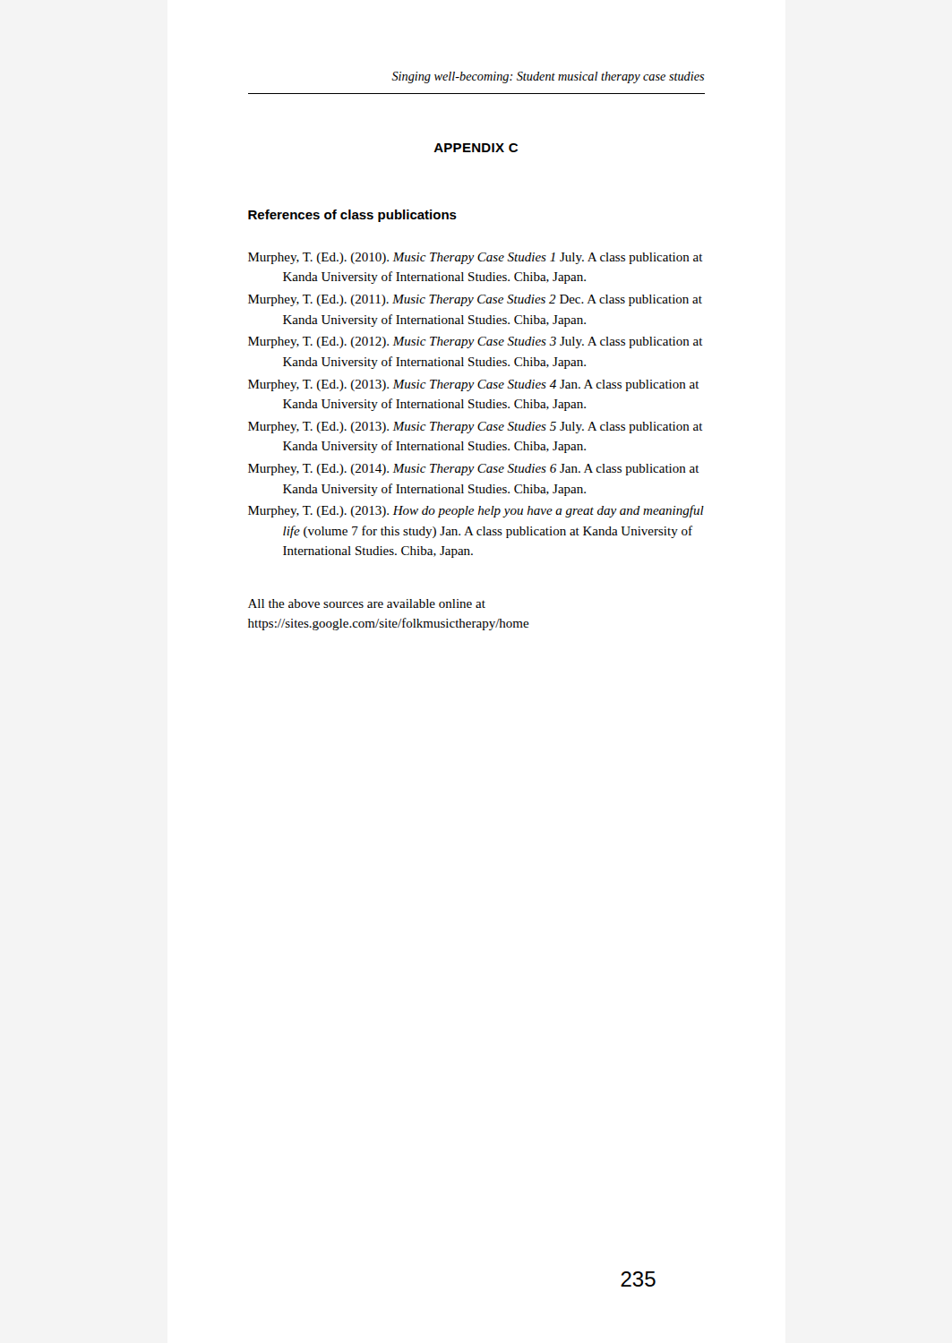Singing well-becoming: Student musical therapy case studies
APPENDIX C
References of class publications
Murphey, T. (Ed.). (2010). Music Therapy Case Studies 1 July. A class publication at Kanda University of International Studies. Chiba, Japan.
Murphey, T. (Ed.). (2011). Music Therapy Case Studies 2 Dec. A class publication at Kanda University of International Studies. Chiba, Japan.
Murphey, T. (Ed.). (2012). Music Therapy Case Studies 3 July. A class publication at Kanda University of International Studies. Chiba, Japan.
Murphey, T. (Ed.). (2013). Music Therapy Case Studies 4 Jan. A class publication at Kanda University of International Studies. Chiba, Japan.
Murphey, T. (Ed.). (2013). Music Therapy Case Studies 5 July. A class publication at Kanda University of International Studies. Chiba, Japan.
Murphey, T. (Ed.). (2014). Music Therapy Case Studies 6 Jan. A class publication at Kanda University of International Studies. Chiba, Japan.
Murphey, T. (Ed.). (2013). How do people help you have a great day and meaningful life (volume 7 for this study) Jan. A class publication at Kanda University of International Studies. Chiba, Japan.
All the above sources are available online at https://sites.google.com/site/folkmusictherapy/home
235